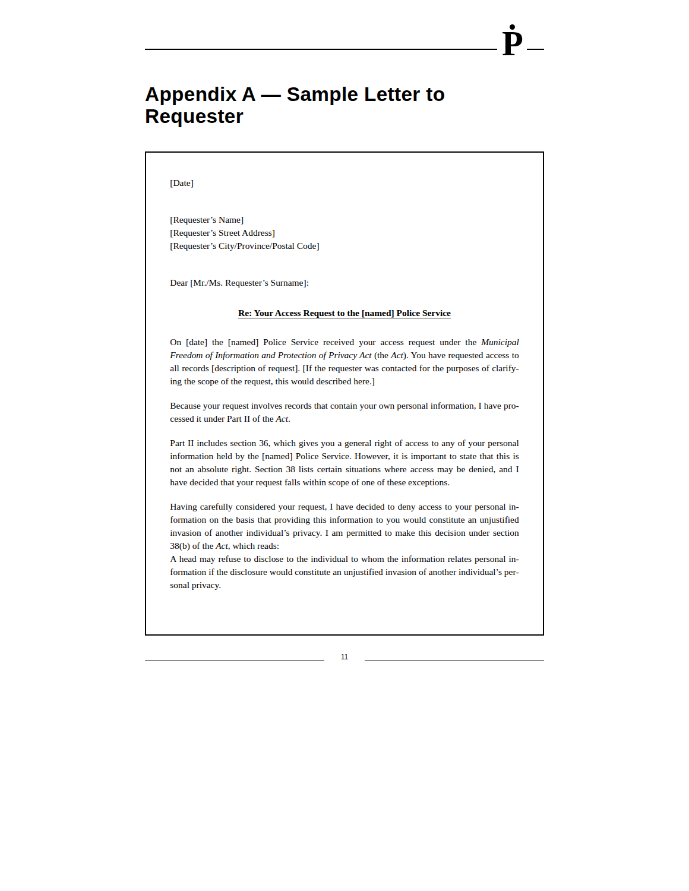P
Appendix A — Sample Letter to Requester
[Date]
[Requester’s Name]
[Requester’s Street Address]
[Requester’s City/Province/Postal Code]
Dear [Mr./Ms. Requester’s Surname]:
Re: Your Access Request to the [named] Police Service
On [date] the [named] Police Service received your access request under the Municipal Freedom of Information and Protection of Privacy Act (the Act). You have requested access to all records [description of request]. [If the requester was contacted for the purposes of clarifying the scope of the request, this would described here.]
Because your request involves records that contain your own personal information, I have processed it under Part II of the Act.
Part II includes section 36, which gives you a general right of access to any of your personal information held by the [named] Police Service. However, it is important to state that this is not an absolute right. Section 38 lists certain situations where access may be denied, and I have decided that your request falls within scope of one of these exceptions.
Having carefully considered your request, I have decided to deny access to your personal information on the basis that providing this information to you would constitute an unjustified invasion of another individual’s privacy. I am permitted to make this decision under section 38(b) of the Act, which reads:
A head may refuse to disclose to the individual to whom the information relates personal information if the disclosure would constitute an unjustified invasion of another individual’s personal privacy.
11